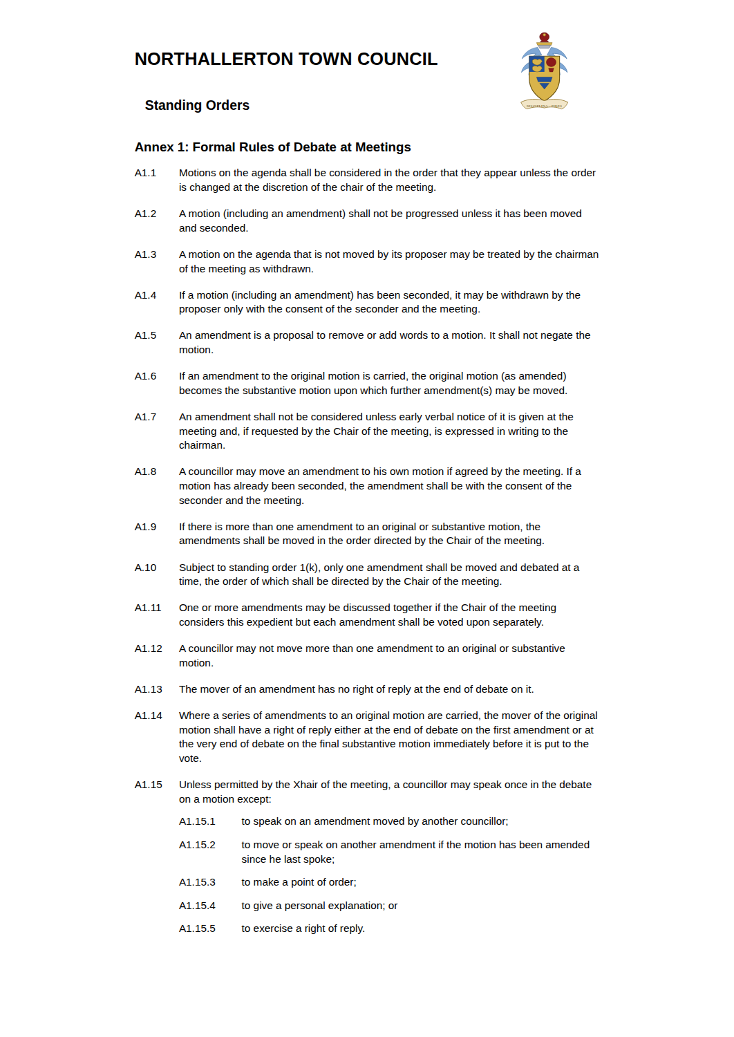DISCIPLINA · FIDES
NORTHALLERTON TOWN COUNCIL
Standing Orders
Annex 1: Formal Rules of Debate at Meetings
| A1.1 | Motions on the agenda shall be considered in the order that they appear unless the order is changed at the discretion of the chair of the meeting. |
| A1.2 | A motion (including an amendment) shall not be progressed unless it has been moved and seconded. |
| A1.3 | A motion on the agenda that is not moved by its proposer may be treated by the chairman of the meeting as withdrawn. |
| A1.4 | If a motion (including an amendment) has been seconded, it may be withdrawn by the proposer only with the consent of the seconder and the meeting. |
| A1.5 | An amendment is a proposal to remove or add words to a motion. It shall not negate the motion. |
| A1.6 | If an amendment to the original motion is carried, the original motion (as amended) becomes the substantive motion upon which further amendment(s) may be moved. |
| A1.7 | An amendment shall not be considered unless early verbal notice of it is given at the meeting and, if requested by the Chair of the meeting, is expressed in writing to the chairman. |
| A1.8 | A councillor may move an amendment to his own motion if agreed by the meeting. If a motion has already been seconded, the amendment shall be with the consent of the seconder and the meeting. |
| A1.9 | If there is more than one amendment to an original or substantive motion, the amendments shall be moved in the order directed by the Chair of the meeting. |
| A.10 | Subject to standing order 1(k), only one amendment shall be moved and debated at a time, the order of which shall be directed by the Chair of the meeting. |
| A1.11 | One or more amendments may be discussed together if the Chair of the meeting considers this expedient but each amendment shall be voted upon separately. |
| A1.12 | A councillor may not move more than one amendment to an original or substantive motion. |
| A1.13 | The mover of an amendment has no right of reply at the end of debate on it. |
| A1.14 | Where a series of amendments to an original motion are carried, the mover of the original motion shall have a right of reply either at the end of debate on the first amendment or at the very end of debate on the final substantive motion immediately before it is put to the vote. |
| A1.15 | Unless permitted by the Xhair of the meeting, a councillor may speak once in the debate on a motion except: / A1.15.1 / to speak on an amendment moved by another councillor; / / A1.15.2 / to move or speak on another amendment if the motion has been amended since he last spoke; / / A1.15.3 / to make a point of order; / / A1.15.4 / to give a personal explanation; or / / A1.15.5 / to exercise a right of reply. / |